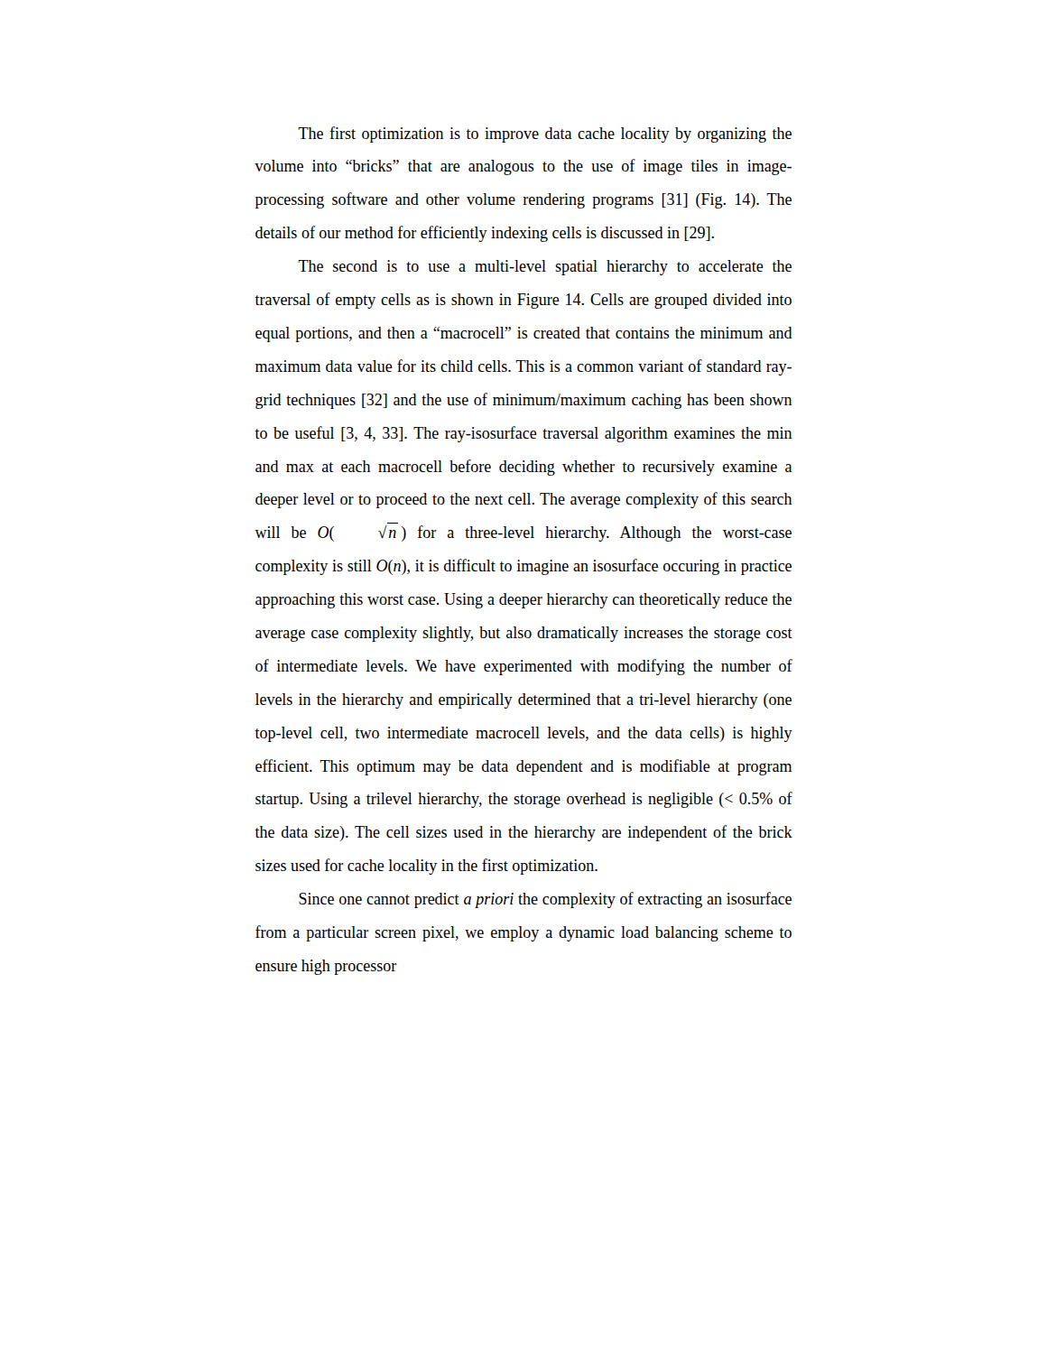The first optimization is to improve data cache locality by organizing the volume into “bricks” that are analogous to the use of image tiles in image-processing software and other volume rendering programs [31] (Fig. 14). The details of our method for efficiently indexing cells is discussed in [29].
The second is to use a multi-level spatial hierarchy to accelerate the traversal of empty cells as is shown in Figure 14. Cells are grouped divided into equal portions, and then a “macrocell” is created that contains the minimum and maximum data value for its child cells. This is a common variant of standard ray-grid techniques [32] and the use of minimum/maximum caching has been shown to be useful [3, 4, 33]. The ray-isosurface traversal algorithm examines the min and max at each macrocell before deciding whether to recursively examine a deeper level or to proceed to the next cell. The average complexity of this search will be O(√n ) for a three-level hierarchy. Although the worst-case complexity is still O(n), it is difficult to imagine an isosurface occuring in practice approaching this worst case. Using a deeper hierarchy can theoretically reduce the average case complexity slightly, but also dramatically increases the storage cost of intermediate levels. We have experimented with modifying the number of levels in the hierarchy and empirically determined that a tri-level hierarchy (one top-level cell, two intermediate macrocell levels, and the data cells) is highly efficient. This optimum may be data dependent and is modifiable at program startup. Using a trilevel hierarchy, the storage overhead is negligible (< 0.5% of the data size). The cell sizes used in the hierarchy are independent of the brick sizes used for cache locality in the first optimization.
Since one cannot predict a priori the complexity of extracting an isosurface from a particular screen pixel, we employ a dynamic load balancing scheme to ensure high processor